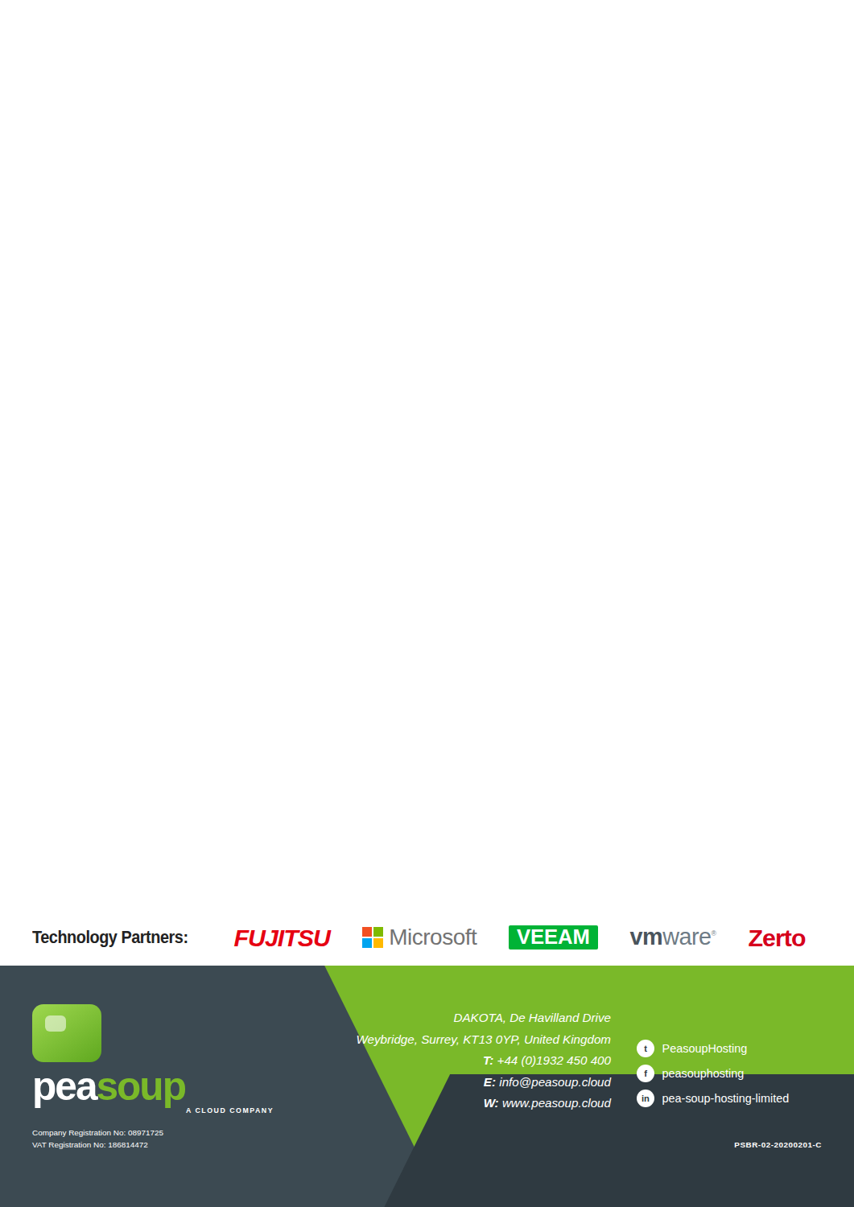Technology Partners:
FUJITSU Microsoft VEEAM vmware® Zerto
peasoup
A CLOUD COMPANY
DAKOTA, De Havilland Drive
Weybridge, Surrey, KT13 0YP, United Kingdom
T: +44 (0)1932 450 400
E: info@peasoup.cloud
W: www.peasoup.cloud
t PeasoupHosting f peasouphosting in pea-soup-hosting-limited
Company Registration No: 08971725
VAT Registration No: 186814472
PSBR-02-20200201-C